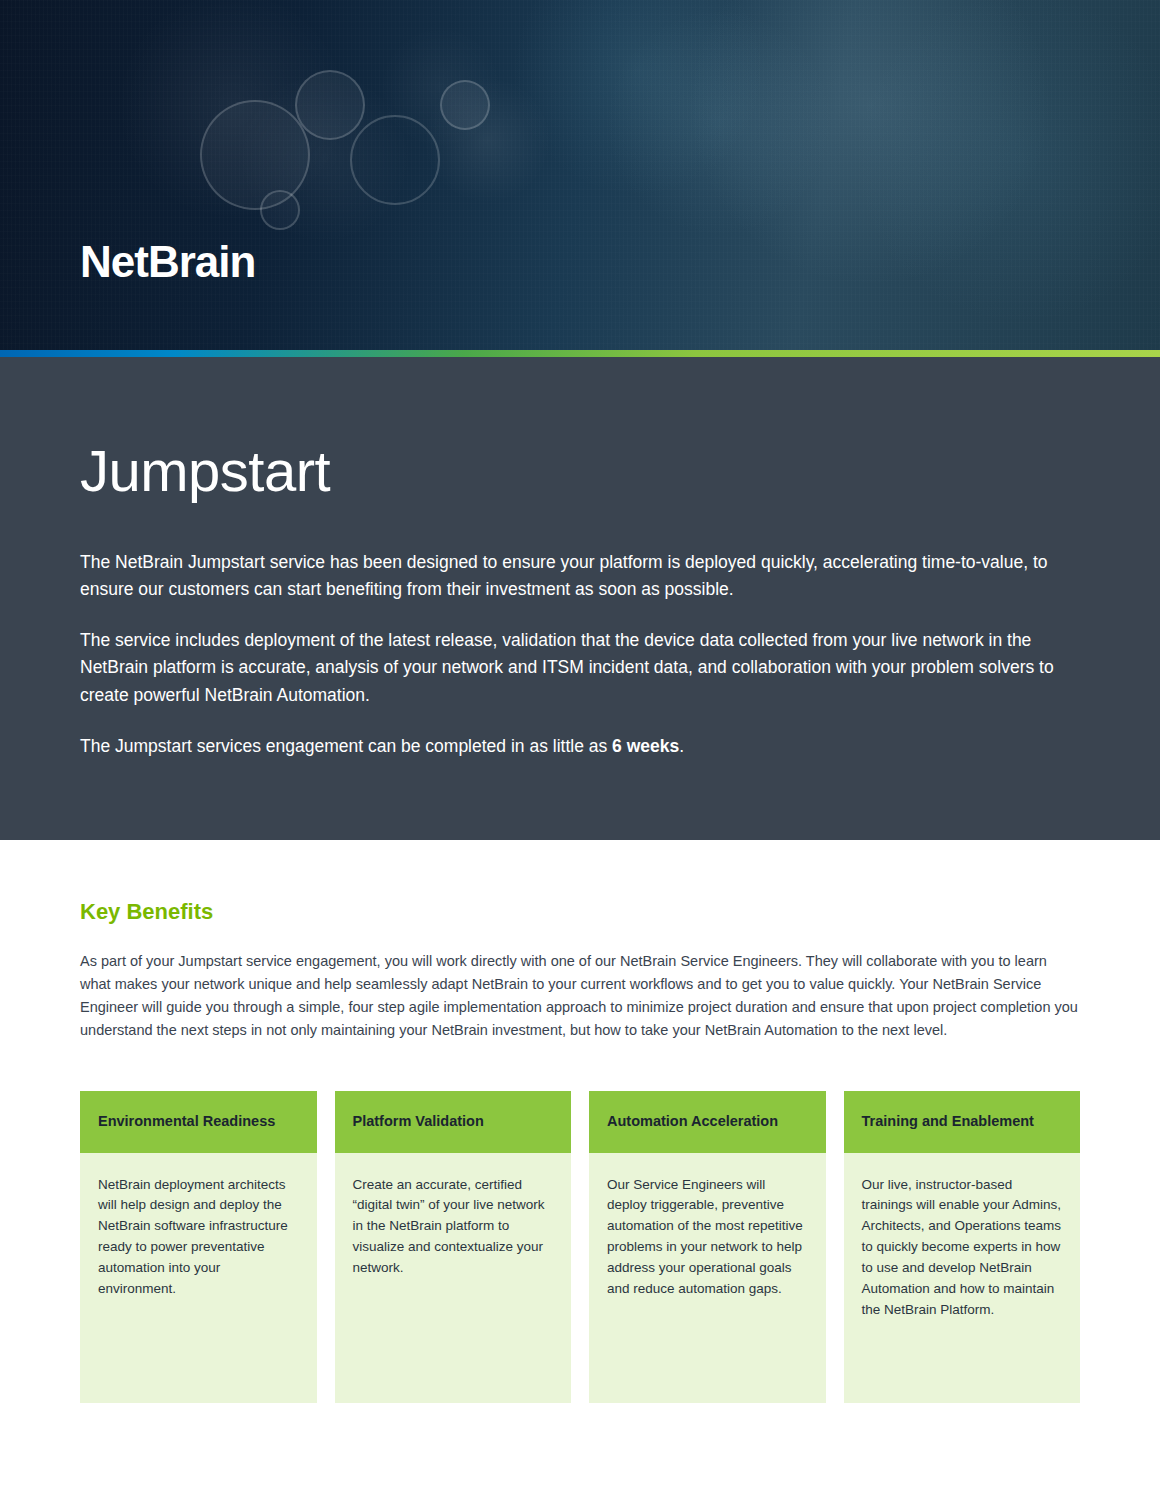NetBrain
Jumpstart
The NetBrain Jumpstart service has been designed to ensure your platform is deployed quickly, accelerating time-to-value, to ensure our customers can start benefiting from their investment as soon as possible.
The service includes deployment of the latest release, validation that the device data collected from your live network in the NetBrain platform is accurate, analysis of your network and ITSM incident data, and collaboration with your problem solvers to create powerful NetBrain Automation.
The Jumpstart services engagement can be completed in as little as 6 weeks.
Key Benefits
As part of your Jumpstart service engagement, you will work directly with one of our NetBrain Service Engineers. They will collaborate with you to learn what makes your network unique and help seamlessly adapt NetBrain to your current workflows and to get you to value quickly. Your NetBrain Service Engineer will guide you through a simple, four step agile implementation approach to minimize project duration and ensure that upon project completion you understand the next steps in not only maintaining your NetBrain investment, but how to take your NetBrain Automation to the next level.
Environmental Readiness
NetBrain deployment architects will help design and deploy the NetBrain software infrastructure ready to power preventative automation into your environment.
Platform Validation
Create an accurate, certified “digital twin” of your live network in the NetBrain platform to visualize and contextualize your network.
Automation Acceleration
Our Service Engineers will deploy triggerable, preventive automation of the most repetitive problems in your network to help address your operational goals and reduce automation gaps.
Training and Enablement
Our live, instructor-based trainings will enable your Admins, Architects, and Operations teams to quickly become experts in how to use and develop NetBrain Automation and how to maintain the NetBrain Platform.